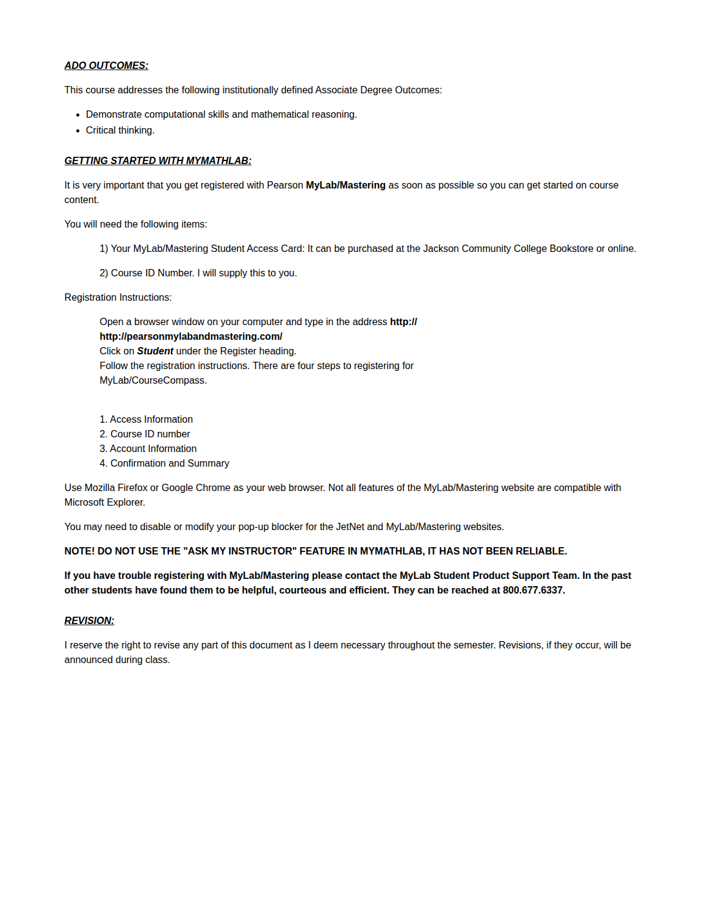ADO OUTCOMES:
This course addresses the following institutionally defined Associate Degree Outcomes:
Demonstrate computational skills and mathematical reasoning.
Critical thinking.
GETTING STARTED WITH MYMATHLAB:
It is very important that you get registered with Pearson MyLab/Mastering as soon as possible so you can get started on course content.
You will need the following items:
1) Your MyLab/Mastering Student Access Card: It can be purchased at the Jackson Community College Bookstore or online.
2) Course ID Number. I will supply this to you.
Registration Instructions:
Open a browser window on your computer and type in the address http://
http://pearsonmylabandmastering.com/
Click on Student under the Register heading.
Follow the registration instructions. There are four steps to registering for
MyLab/CourseCompass.
1. Access Information
2. Course ID number
3. Account Information
4. Confirmation and Summary
Use Mozilla Firefox or Google Chrome as your web browser. Not all features of the MyLab/Mastering website are compatible with Microsoft Explorer.
You may need to disable or modify your pop-up blocker for the JetNet and MyLab/Mastering websites.
NOTE! DO NOT USE THE "ASK MY INSTRUCTOR" FEATURE IN MYMATHLAB, IT HAS NOT BEEN RELIABLE.
If you have trouble registering with MyLab/Mastering please contact the MyLab Student Product Support Team. In the past other students have found them to be helpful, courteous and efficient. They can be reached at 800.677.6337.
REVISION:
I reserve the right to revise any part of this document as I deem necessary throughout the semester. Revisions, if they occur, will be announced during class.